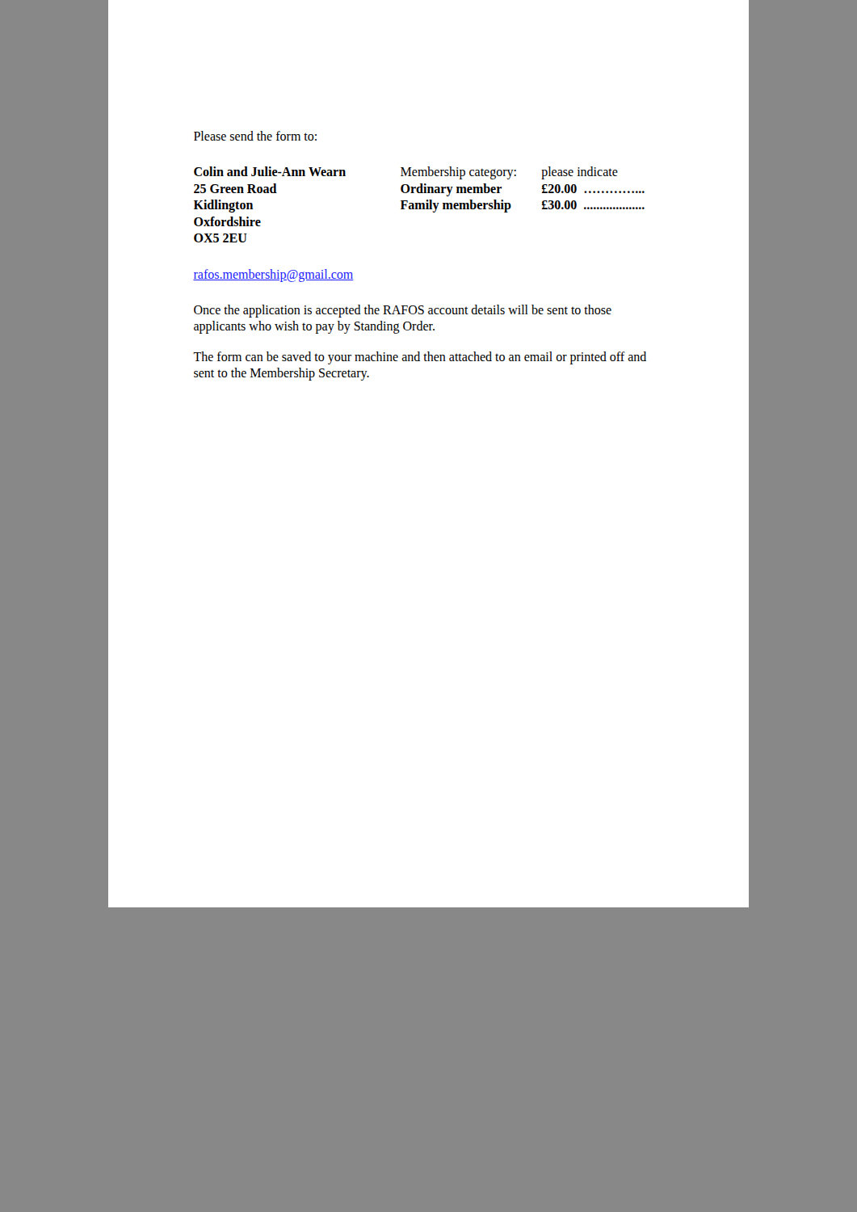Please send the form to:
Colin and Julie-Ann Wearn
25 Green Road
Kidlington
Oxfordshire
OX5 2EU
Membership category:
Ordinary member
Family membership
please indicate
£20.00 …………...
£30.00 ...................
rafos.membership@gmail.com
Once the application is accepted the RAFOS account details will be sent to those applicants who wish to pay by Standing Order.
The form can be saved to your machine and then attached to an email or printed off and sent to the Membership Secretary.